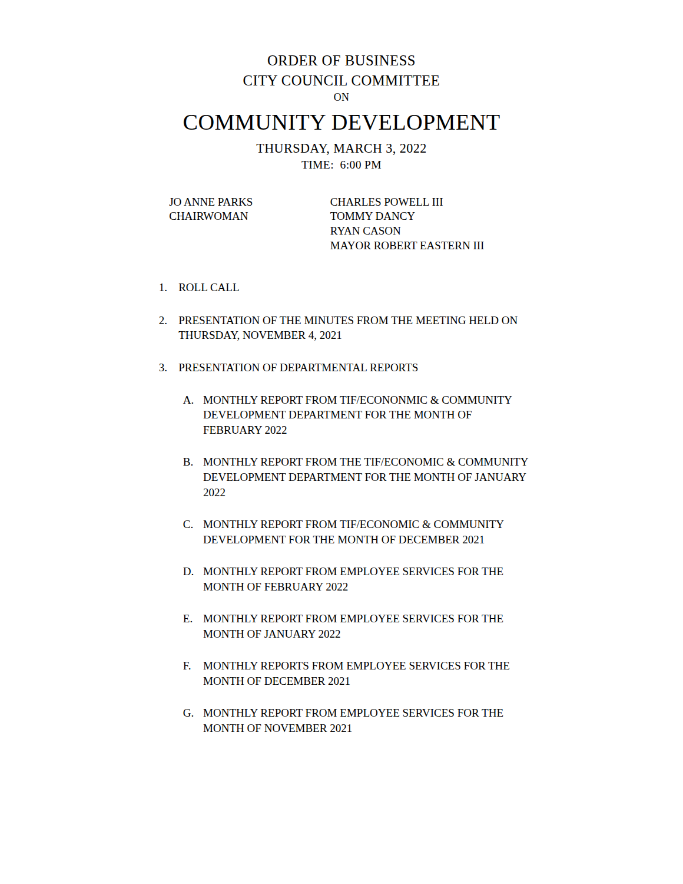ORDER OF BUSINESS
CITY COUNCIL COMMITTEE
ON
COMMUNITY DEVELOPMENT
THURSDAY, MARCH 3, 2022
TIME: 6:00 PM
JO ANNE PARKS
CHAIRWOMAN
CHARLES POWELL III
TOMMY DANCY
RYAN CASON
MAYOR ROBERT EASTERN III
ROLL CALL
PRESENTATION OF THE MINUTES FROM THE MEETING HELD ON THURSDAY, NOVEMBER 4, 2021
PRESENTATION OF DEPARTMENTAL REPORTS
MONTHLY REPORT FROM TIF/ECONONMIC & COMMUNITY DEVELOPMENT DEPARTMENT FOR THE MONTH OF FEBRUARY 2022
MONTHLY REPORT FROM THE TIF/ECONOMIC & COMMUNITY DEVELOPMENT DEPARTMENT FOR THE MONTH OF JANUARY 2022
MONTHLY REPORT FROM TIF/ECONOMIC & COMMUNITY DEVELOPMENT FOR THE MONTH OF DECEMBER 2021
MONTHLY REPORT FROM EMPLOYEE SERVICES FOR THE MONTH OF FEBRUARY 2022
MONTHLY REPORT FROM EMPLOYEE SERVICES FOR THE MONTH OF JANUARY 2022
MONTHLY REPORTS FROM EMPLOYEE SERVICES FOR THE MONTH OF DECEMBER 2021
MONTHLY REPORT FROM EMPLOYEE SERVICES FOR THE MONTH OF NOVEMBER 2021